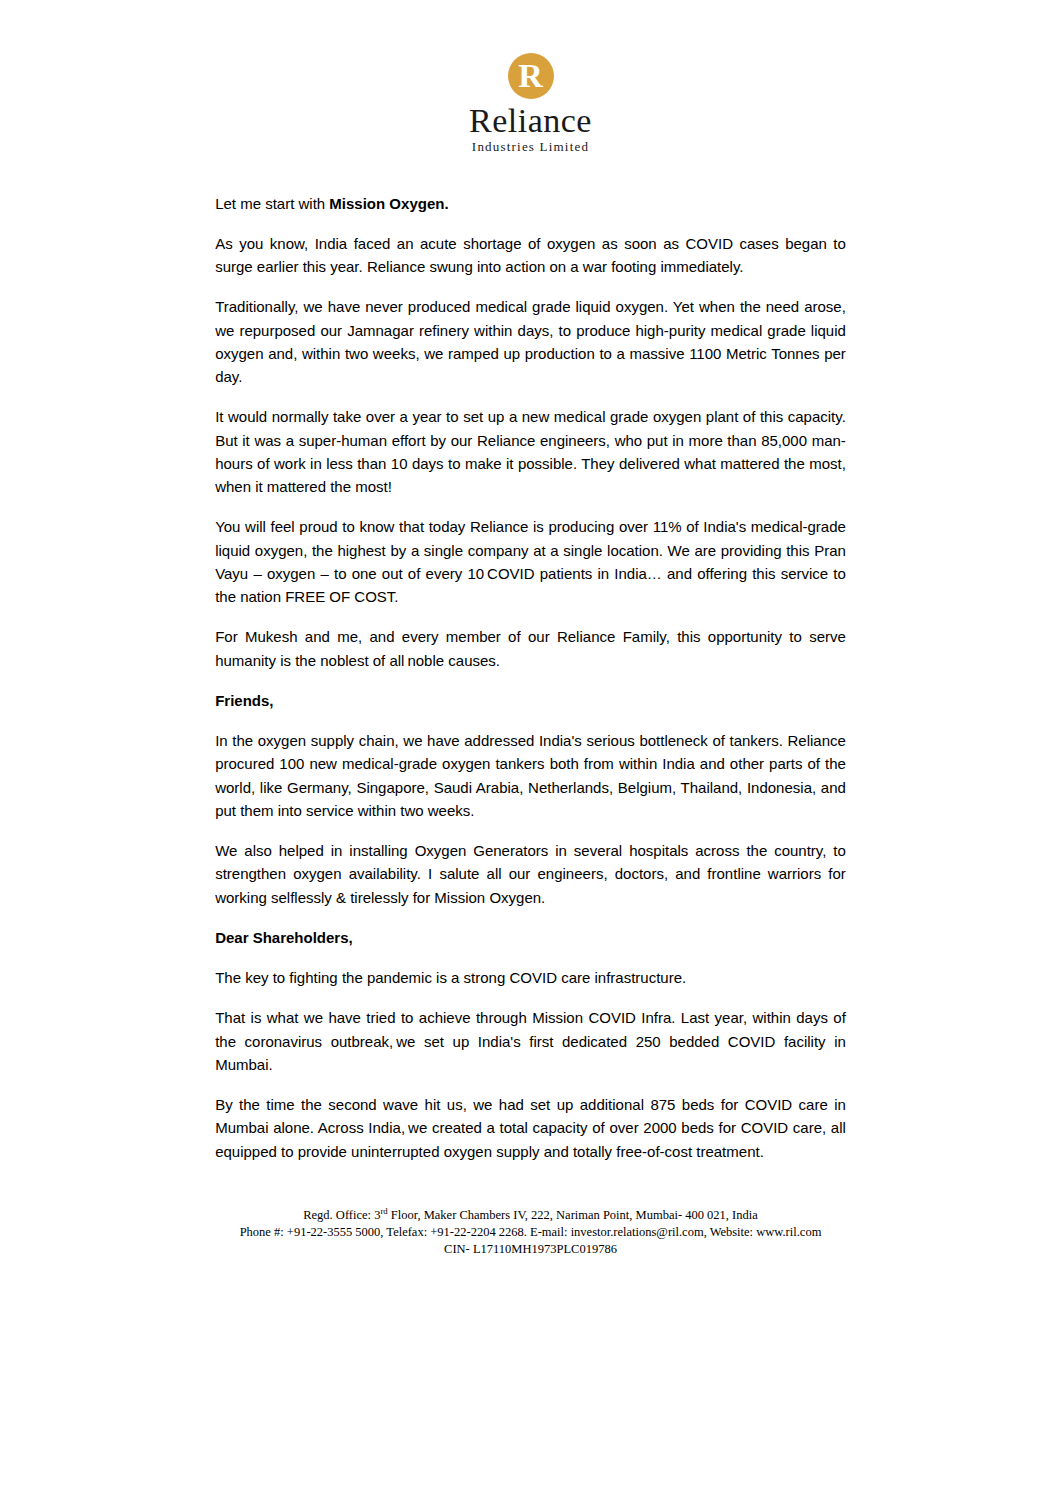R Reliance Industries Limited
Let me start with Mission Oxygen.
As you know, India faced an acute shortage of oxygen as soon as COVID cases began to surge earlier this year. Reliance swung into action on a war footing immediately.
Traditionally, we have never produced medical grade liquid oxygen. Yet when the need arose, we repurposed our Jamnagar refinery within days, to produce high-purity medical grade liquid oxygen and, within two weeks, we ramped up production to a massive 1100 Metric Tonnes per day.
It would normally take over a year to set up a new medical grade oxygen plant of this capacity. But it was a super-human effort by our Reliance engineers, who put in more than 85,000 man-hours of work in less than 10 days to make it possible. They delivered what mattered the most, when it mattered the most!
You will feel proud to know that today Reliance is producing over 11% of India's medical-grade liquid oxygen, the highest by a single company at a single location. We are providing this Pran Vayu – oxygen – to one out of every 10 COVID patients in India… and offering this service to the nation FREE OF COST.
For Mukesh and me, and every member of our Reliance Family, this opportunity to serve humanity is the noblest of all noble causes.
Friends,
In the oxygen supply chain, we have addressed India's serious bottleneck of tankers. Reliance procured 100 new medical-grade oxygen tankers both from within India and other parts of the world, like Germany, Singapore, Saudi Arabia, Netherlands, Belgium, Thailand, Indonesia, and put them into service within two weeks.
We also helped in installing Oxygen Generators in several hospitals across the country, to strengthen oxygen availability. I salute all our engineers, doctors, and frontline warriors for working selflessly & tirelessly for Mission Oxygen.
Dear Shareholders,
The key to fighting the pandemic is a strong COVID care infrastructure.
That is what we have tried to achieve through Mission COVID Infra. Last year, within days of the coronavirus outbreak, we set up India's first dedicated 250 bedded COVID facility in Mumbai.
By the time the second wave hit us, we had set up additional 875 beds for COVID care in Mumbai alone. Across India, we created a total capacity of over 2000 beds for COVID care, all equipped to provide uninterrupted oxygen supply and totally free-of-cost treatment.
Regd. Office: 3rd Floor, Maker Chambers IV, 222, Nariman Point, Mumbai- 400 021, India
Phone #: +91-22-3555 5000, Telefax: +91-22-2204 2268. E-mail: investor.relations@ril.com, Website: www.ril.com
CIN- L17110MH1973PLC019786